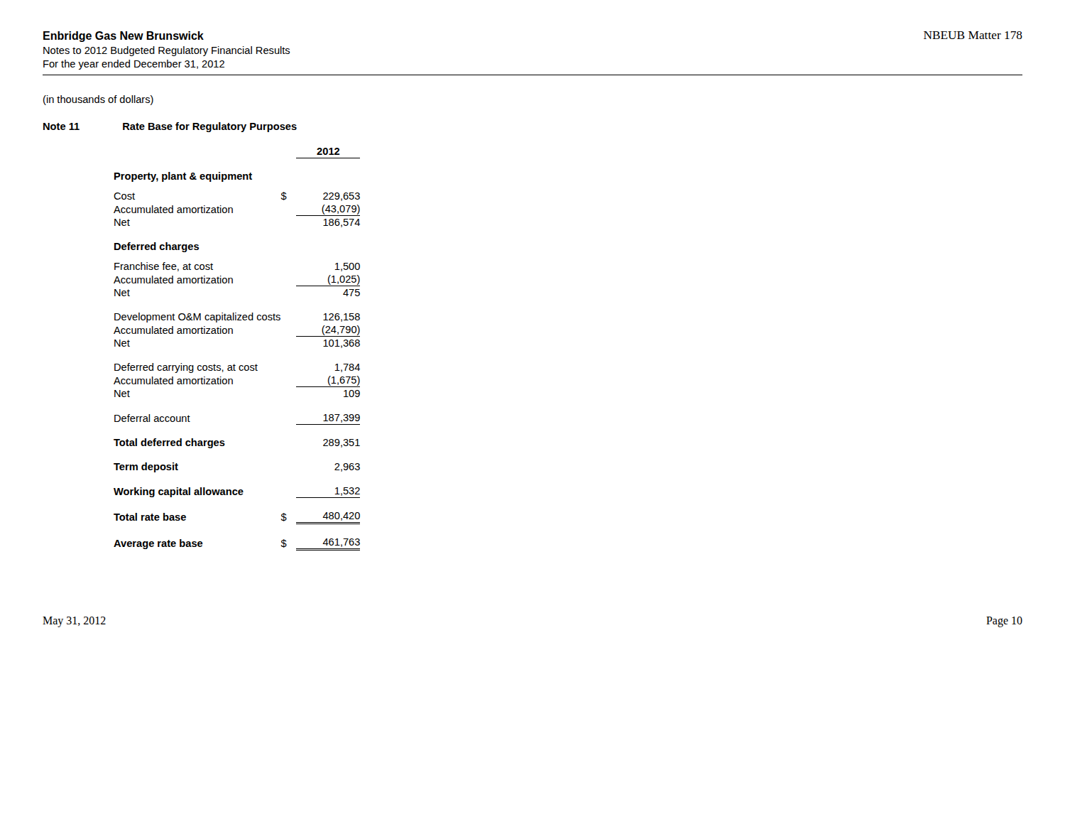Enbridge Gas New Brunswick
Notes to 2012 Budgeted Regulatory Financial Results
For the year ended December 31, 2012
NBEUB Matter 178
(in thousands of dollars)
Note 11 Rate Base for Regulatory Purposes
| | | 2012 |
| Property, plant & equipment | | |
| Cost | $ | 229,653 |
| Accumulated amortization | | (43,079) |
| Net | | 186,574 |
| Deferred charges | | |
| Franchise fee, at cost | | 1,500 |
| Accumulated amortization | | (1,025) |
| Net | | 475 |
| Development O&M capitalized costs | | 126,158 |
| Accumulated amortization | | (24,790) |
| Net | | 101,368 |
| Deferred carrying costs, at cost | | 1,784 |
| Accumulated amortization | | (1,675) |
| Net | | 109 |
| Deferral account | | 187,399 |
| Total deferred charges | | 289,351 |
| Term deposit | | 2,963 |
| Working capital allowance | | 1,532 |
| Total rate base | $ | 480,420 |
| Average rate base | $ | 461,763 |
May 31, 2012 Page 10